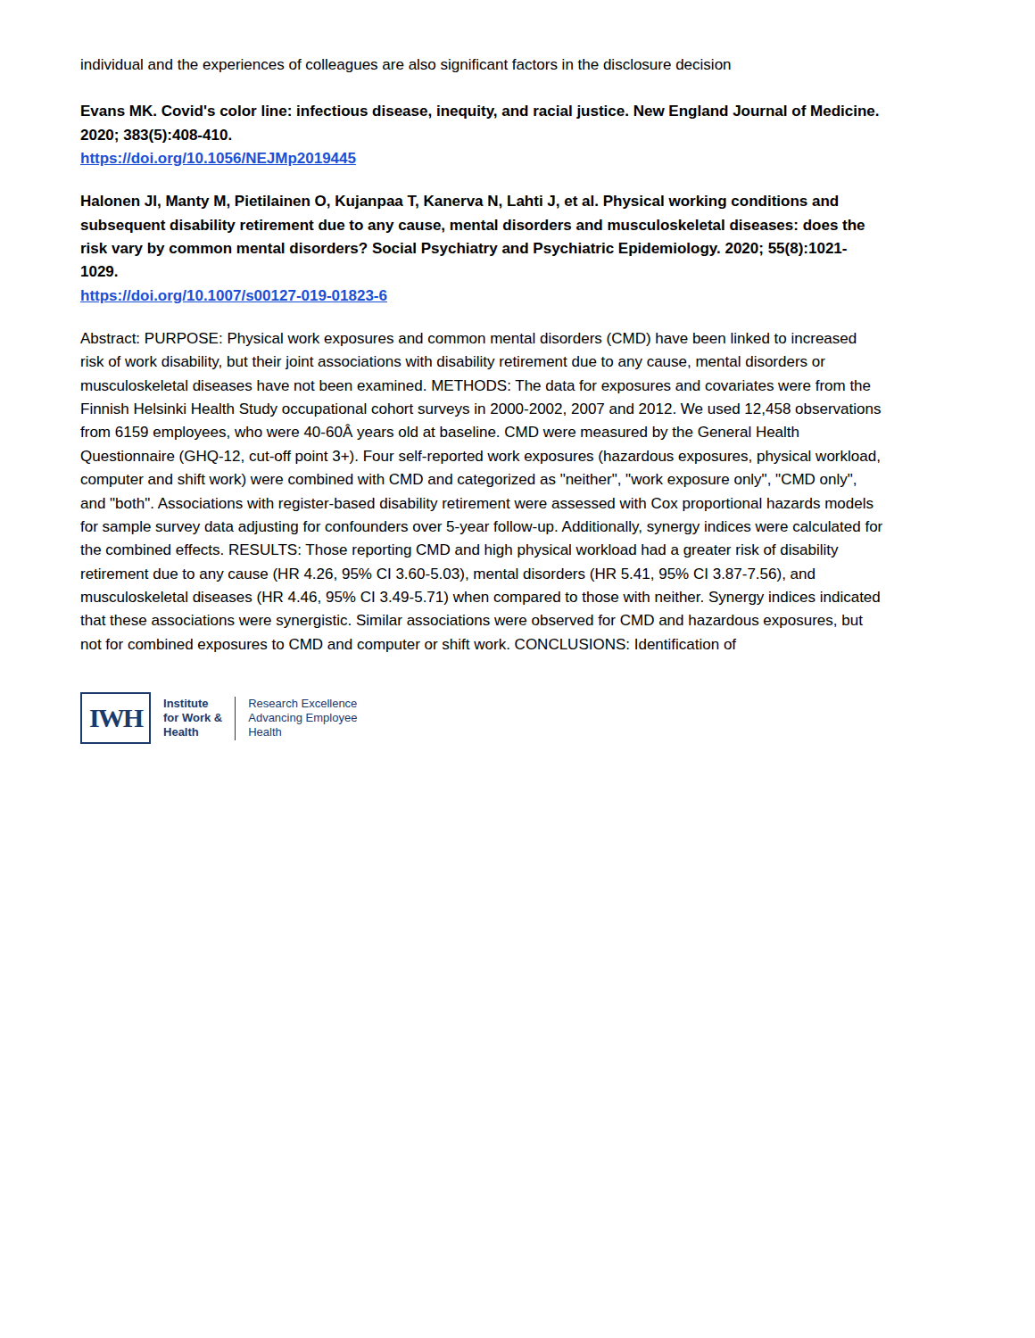individual and the experiences of colleagues are also significant factors in the disclosure decision
Evans MK. Covid's color line: infectious disease, inequity, and racial justice. New England Journal of Medicine. 2020; 383(5):408-410.
https://doi.org/10.1056/NEJMp2019445
Halonen JI, Manty M, Pietilainen O, Kujanpaa T, Kanerva N, Lahti J, et al. Physical working conditions and subsequent disability retirement due to any cause, mental disorders and musculoskeletal diseases: does the risk vary by common mental disorders? Social Psychiatry and Psychiatric Epidemiology. 2020; 55(8):1021-1029.
https://doi.org/10.1007/s00127-019-01823-6
Abstract: PURPOSE: Physical work exposures and common mental disorders (CMD) have been linked to increased risk of work disability, but their joint associations with disability retirement due to any cause, mental disorders or musculoskeletal diseases have not been examined. METHODS: The data for exposures and covariates were from the Finnish Helsinki Health Study occupational cohort surveys in 2000-2002, 2007 and 2012. We used 12,458 observations from 6159 employees, who were 40-60Â years old at baseline. CMD were measured by the General Health Questionnaire (GHQ-12, cut-off point 3+). Four self-reported work exposures (hazardous exposures, physical workload, computer and shift work) were combined with CMD and categorized as "neither", "work exposure only", "CMD only", and "both". Associations with register-based disability retirement were assessed with Cox proportional hazards models for sample survey data adjusting for confounders over 5-year follow-up. Additionally, synergy indices were calculated for the combined effects. RESULTS: Those reporting CMD and high physical workload had a greater risk of disability retirement due to any cause (HR 4.26, 95% CI 3.60-5.03), mental disorders (HR 5.41, 95% CI 3.87-7.56), and musculoskeletal diseases (HR 4.46, 95% CI 3.49-5.71) when compared to those with neither. Synergy indices indicated that these associations were synergistic. Similar associations were observed for CMD and hazardous exposures, but not for combined exposures to CMD and computer or shift work. CONCLUSIONS: Identification of
IWH Institute
for Work &
Health Research Excellence
Advancing Employee
Health